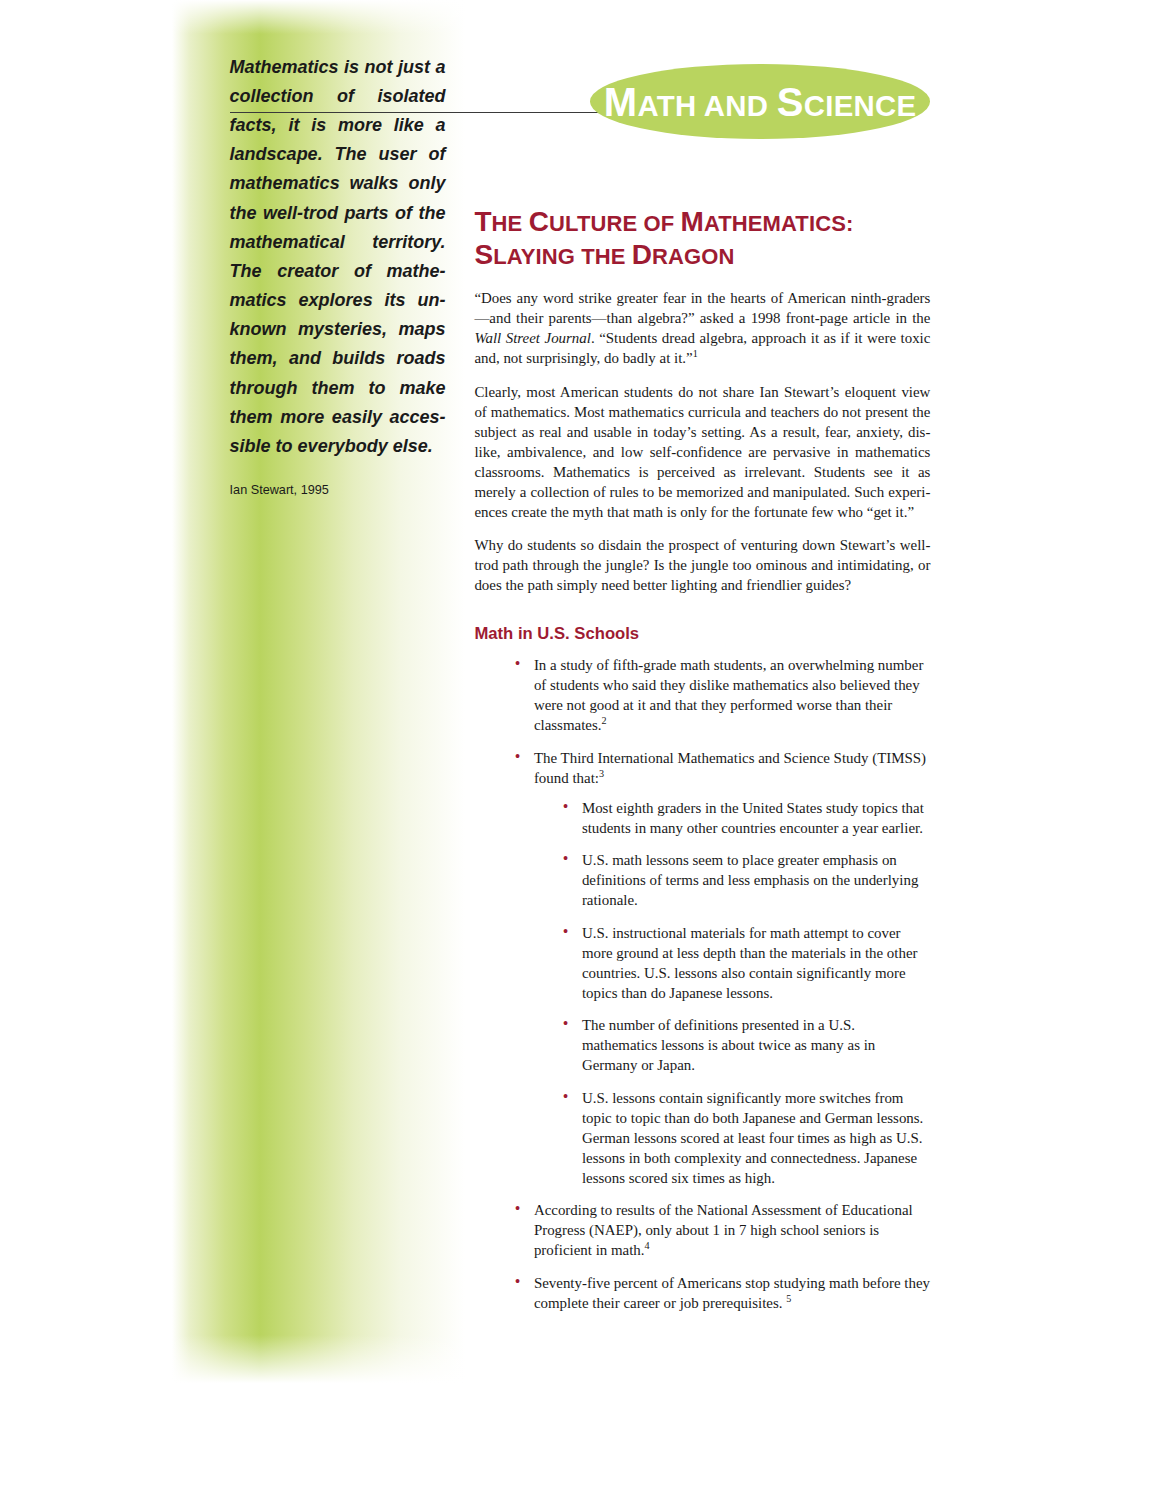MATH AND SCIENCE
Mathematics is not just a collection of isolated facts, it is more like a landscape. The user of mathematics walks only the well-trod parts of the mathematical territory. The creator of mathematics explores its unknown mysteries, maps them, and builds roads through them to make them more easily accessible to everybody else.
Ian Stewart, 1995
THE CULTURE OF MATHEMATICS: SLAYING THE DRAGON
“Does any word strike greater fear in the hearts of American ninth-graders—and their parents—than algebra?” asked a 1998 front-page article in the Wall Street Journal. “Students dread algebra, approach it as if it were toxic and, not surprisingly, do badly at it.”1
Clearly, most American students do not share Ian Stewart’s eloquent view of mathematics. Most mathematics curricula and teachers do not present the subject as real and usable in today’s setting. As a result, fear, anxiety, dislike, ambivalence, and low self-confidence are pervasive in mathematics classrooms. Mathematics is perceived as irrelevant. Students see it as merely a collection of rules to be memorized and manipulated. Such experiences create the myth that math is only for the fortunate few who “get it.”
Why do students so disdain the prospect of venturing down Stewart’s well-trod path through the jungle? Is the jungle too ominous and intimidating, or does the path simply need better lighting and friendlier guides?
Math in U.S. Schools
In a study of fifth-grade math students, an overwhelming number of students who said they dislike mathematics also believed they were not good at it and that they performed worse than their classmates.2
The Third International Mathematics and Science Study (TIMSS) found that:3
Most eighth graders in the United States study topics that students in many other countries encounter a year earlier.
U.S. math lessons seem to place greater emphasis on definitions of terms and less emphasis on the underlying rationale.
U.S. instructional materials for math attempt to cover more ground at less depth than the materials in the other countries. U.S. lessons also contain significantly more topics than do Japanese lessons.
The number of definitions presented in a U.S. mathematics lessons is about twice as many as in Germany or Japan.
U.S. lessons contain significantly more switches from topic to topic than do both Japanese and German lessons. German lessons scored at least four times as high as U.S. lessons in both complexity and connectedness. Japanese lessons scored six times as high.
According to results of the National Assessment of Educational Progress (NAEP), only about 1 in 7 high school seniors is proficient in math.4
Seventy-five percent of Americans stop studying math before they complete their career or job prerequisites. 5